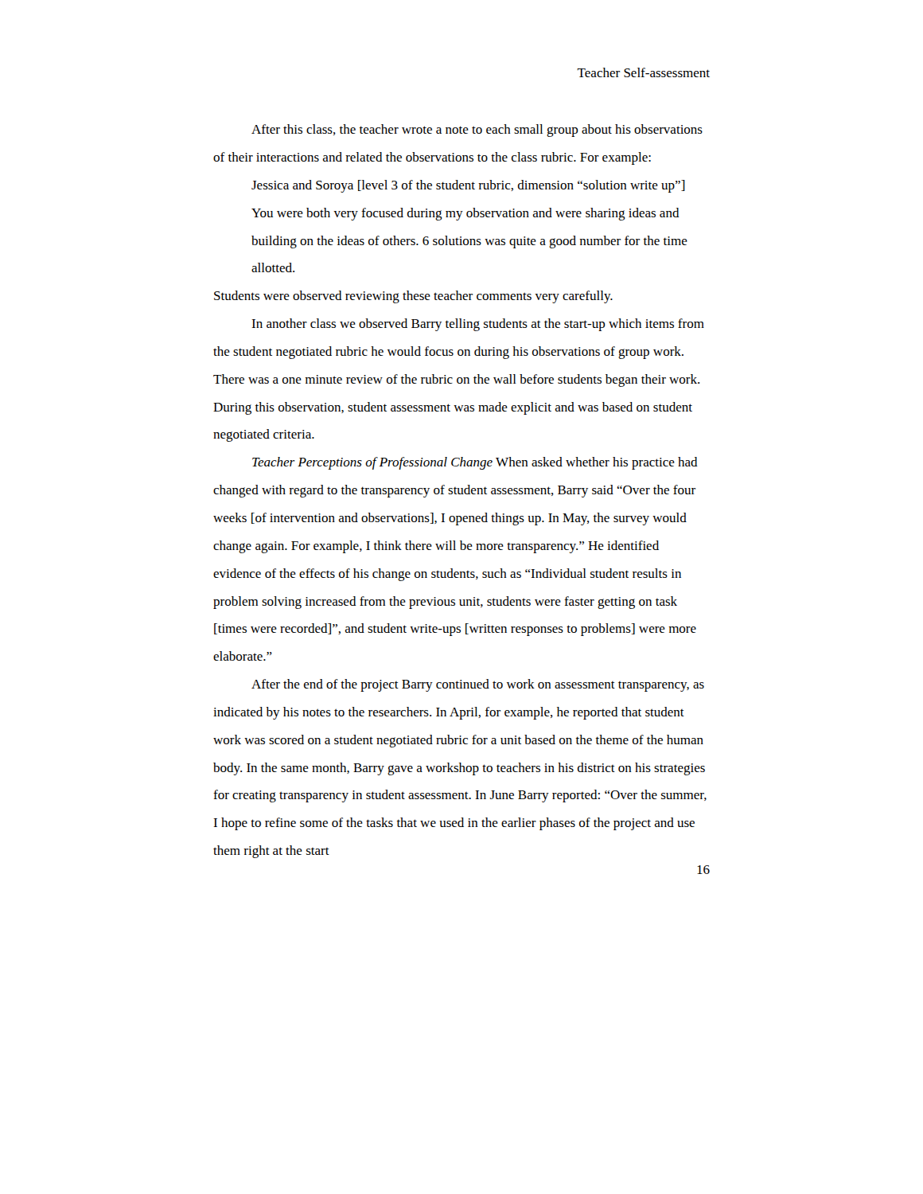Teacher Self-assessment
After this class, the teacher wrote a note to each small group about his observations of their interactions and related the observations to the class rubric. For example:
Jessica and Soroya [level 3 of the student rubric, dimension “solution write up”]
You were both very focused during my observation and were sharing ideas and building on the ideas of others. 6 solutions was quite a good number for the time allotted.
Students were observed reviewing these teacher comments very carefully.
In another class we observed Barry telling students at the start-up which items from the student negotiated rubric he would focus on during his observations of group work. There was a one minute review of the rubric on the wall before students began their work. During this observation, student assessment was made explicit and was based on student negotiated criteria.
Teacher Perceptions of Professional Change When asked whether his practice had changed with regard to the transparency of student assessment, Barry said “Over the four weeks [of intervention and observations], I opened things up. In May, the survey would change again. For example, I think there will be more transparency.” He identified evidence of the effects of his change on students, such as “Individual student results in problem solving increased from the previous unit, students were faster getting on task [times were recorded]”, and student write-ups [written responses to problems] were more elaborate.”
After the end of the project Barry continued to work on assessment transparency, as indicated by his notes to the researchers. In April, for example, he reported that student work was scored on a student negotiated rubric for a unit based on the theme of the human body. In the same month, Barry gave a workshop to teachers in his district on his strategies for creating transparency in student assessment. In June Barry reported: “Over the summer, I hope to refine some of the tasks that we used in the earlier phases of the project and use them right at the start
16